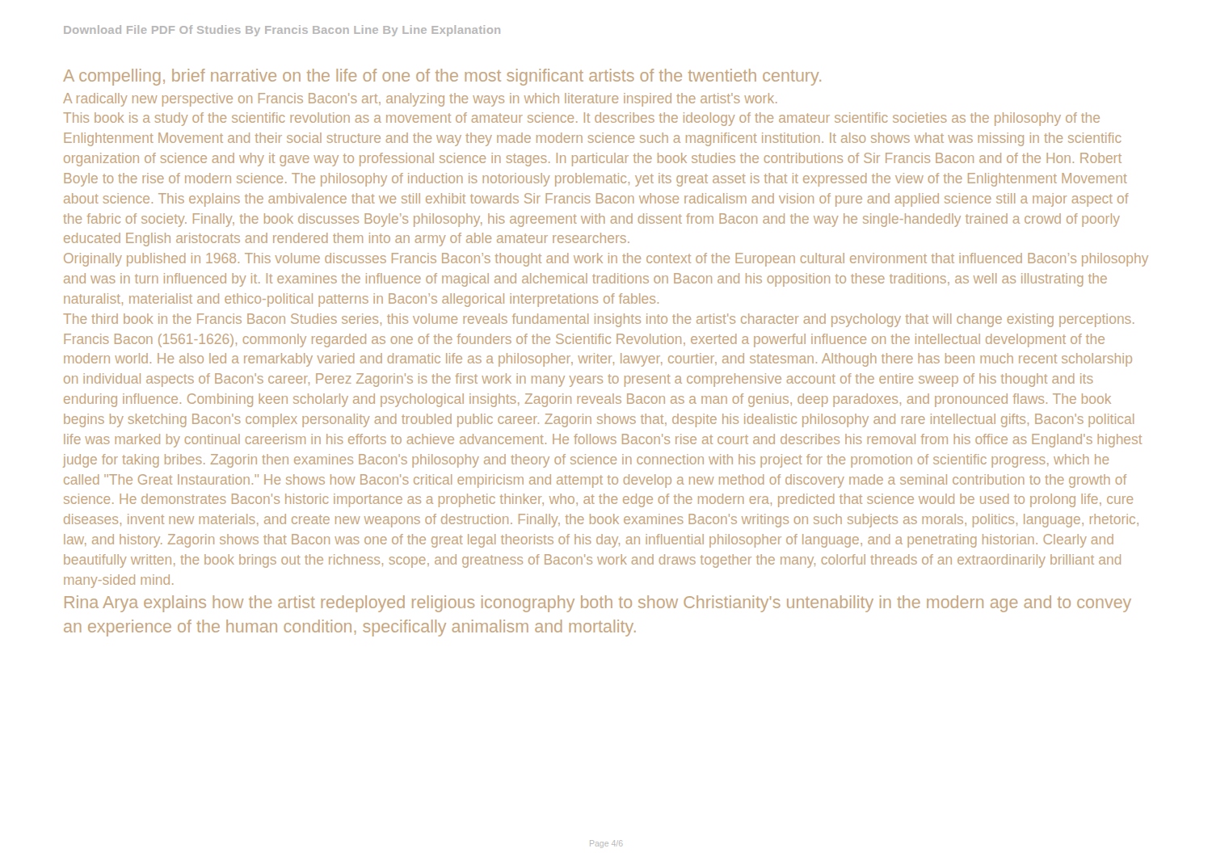Download File PDF Of Studies By Francis Bacon Line By Line Explanation
A compelling, brief narrative on the life of one of the most significant artists of the twentieth century.
A radically new perspective on Francis Bacon's art, analyzing the ways in which literature inspired the artist's work.
This book is a study of the scientific revolution as a movement of amateur science. It describes the ideology of the amateur scientific societies as the philosophy of the Enlightenment Movement and their social structure and the way they made modern science such a magnificent institution. It also shows what was missing in the scientific organization of science and why it gave way to professional science in stages. In particular the book studies the contributions of Sir Francis Bacon and of the Hon. Robert Boyle to the rise of modern science. The philosophy of induction is notoriously problematic, yet its great asset is that it expressed the view of the Enlightenment Movement about science. This explains the ambivalence that we still exhibit towards Sir Francis Bacon whose radicalism and vision of pure and applied science still a major aspect of the fabric of society. Finally, the book discusses Boyle’s philosophy, his agreement with and dissent from Bacon and the way he single-handedly trained a crowd of poorly educated English aristocrats and rendered them into an army of able amateur researchers.
Originally published in 1968. This volume discusses Francis Bacon’s thought and work in the context of the European cultural environment that influenced Bacon’s philosophy and was in turn influenced by it. It examines the influence of magical and alchemical traditions on Bacon and his opposition to these traditions, as well as illustrating the naturalist, materialist and ethico-political patterns in Bacon’s allegorical interpretations of fables.
The third book in the Francis Bacon Studies series, this volume reveals fundamental insights into the artist's character and psychology that will change existing perceptions.
Francis Bacon (1561-1626), commonly regarded as one of the founders of the Scientific Revolution, exerted a powerful influence on the intellectual development of the modern world. He also led a remarkably varied and dramatic life as a philosopher, writer, lawyer, courtier, and statesman. Although there has been much recent scholarship on individual aspects of Bacon's career, Perez Zagorin's is the first work in many years to present a comprehensive account of the entire sweep of his thought and its enduring influence. Combining keen scholarly and psychological insights, Zagorin reveals Bacon as a man of genius, deep paradoxes, and pronounced flaws. The book begins by sketching Bacon's complex personality and troubled public career. Zagorin shows that, despite his idealistic philosophy and rare intellectual gifts, Bacon's political life was marked by continual careerism in his efforts to achieve advancement. He follows Bacon's rise at court and describes his removal from his office as England's highest judge for taking bribes. Zagorin then examines Bacon's philosophy and theory of science in connection with his project for the promotion of scientific progress, which he called "The Great Instauration." He shows how Bacon's critical empiricism and attempt to develop a new method of discovery made a seminal contribution to the growth of science. He demonstrates Bacon's historic importance as a prophetic thinker, who, at the edge of the modern era, predicted that science would be used to prolong life, cure diseases, invent new materials, and create new weapons of destruction. Finally, the book examines Bacon's writings on such subjects as morals, politics, language, rhetoric, law, and history. Zagorin shows that Bacon was one of the great legal theorists of his day, an influential philosopher of language, and a penetrating historian. Clearly and beautifully written, the book brings out the richness, scope, and greatness of Bacon's work and draws together the many, colorful threads of an extraordinarily brilliant and many-sided mind.
Rina Arya explains how the artist redeployed religious iconography both to show Christianity's untenability in the modern age and to convey an experience of the human condition, specifically animalism and mortality.
Page 4/6